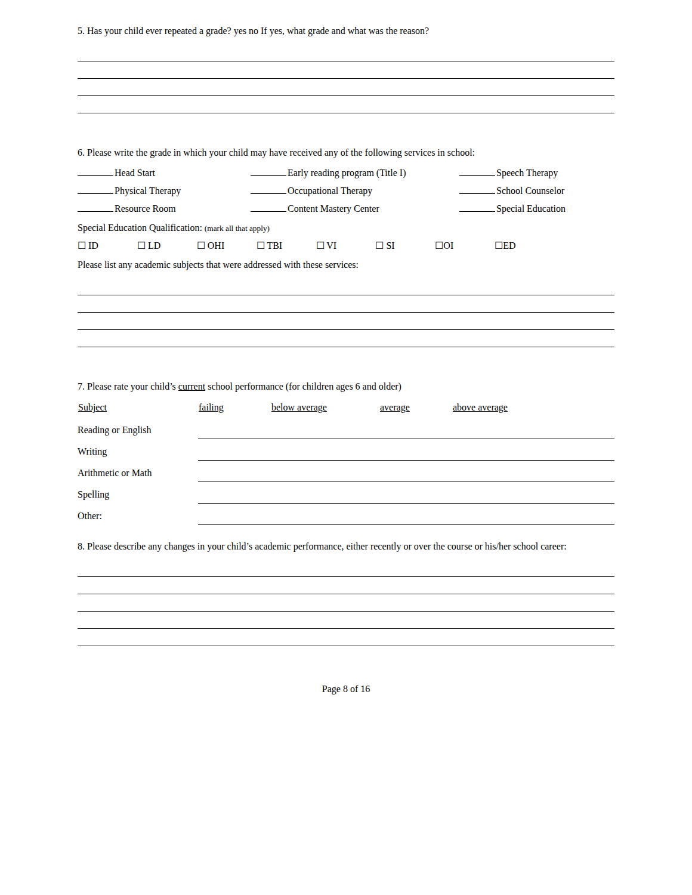5. Has your child ever repeated a grade? yes no If yes, what grade and what was the reason?
6. Please write the grade in which your child may have received any of the following services in school:
Head Start
Early reading program (Title I)
Speech Therapy
Physical Therapy
Occupational Therapy
School Counselor
Resource Room
Content Mastery Center
Special Education
Special Education Qualification: (mark all that apply)
☐ ID
☐ LD
☐ OHI
☐ TBI
☐ VI
☐ SI
☐OI
☐ED
Please list any academic subjects that were addressed with these services:
7. Please rate your child’s current school performance (for children ages 6 and older)
| Subject | failing | below average | average | above average |
| --- | --- | --- | --- | --- |
| Reading or English | |
| Writing | |
| Arithmetic or Math | |
| Spelling | |
| Other: | |
8. Please describe any changes in your child’s academic performance, either recently or over the course or his/her school career:
Page 8 of 16